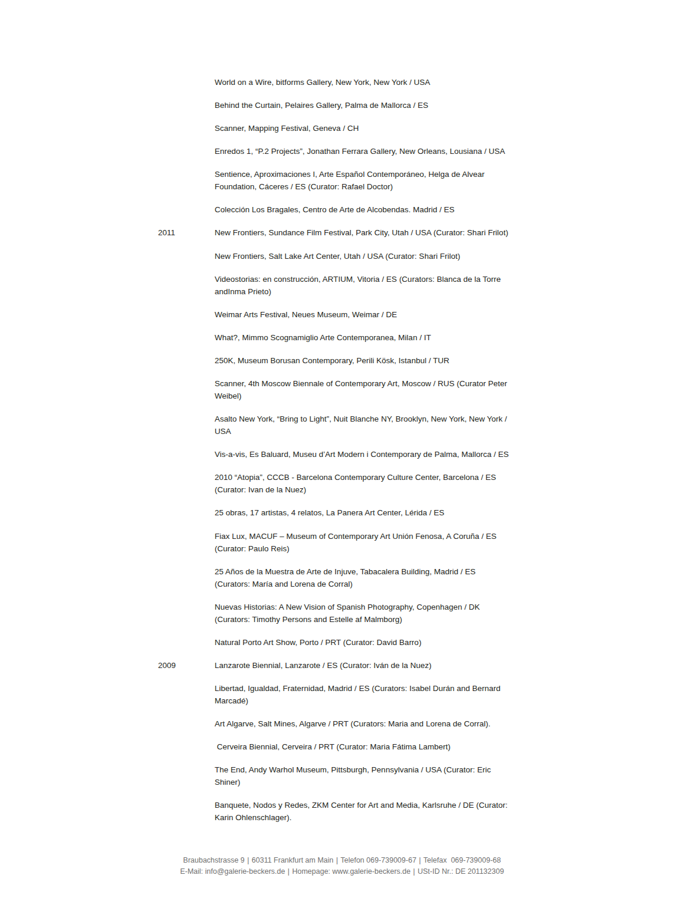World on a Wire, bitforms Gallery, New York, New York / USA
Behind the Curtain, Pelaires Gallery, Palma de Mallorca / ES
Scanner, Mapping Festival, Geneva / CH
Enredos 1, “P.2 Projects”, Jonathan Ferrara Gallery, New Orleans, Lousiana / USA
Sentience, Aproximaciones I, Arte Español Contemporáneo, Helga de Alvear Foundation, Cáceres / ES (Curator: Rafael Doctor)
Colección Los Bragales, Centro de Arte de Alcobendas. Madrid / ES
2011
New Frontiers, Sundance Film Festival, Park City, Utah / USA (Curator: Shari Frilot)
New Frontiers, Salt Lake Art Center, Utah / USA (Curator: Shari Frilot)
Videostorias: en construcción, ARTIUM, Vitoria / ES (Curators: Blanca de la Torre andInma Prieto)
Weimar Arts Festival, Neues Museum, Weimar / DE
What?, Mimmo Scognamiglio Arte Contemporanea, Milan / IT
250K, Museum Borusan Contemporary, Perili Kösk, Istanbul / TUR
Scanner, 4th Moscow Biennale of Contemporary Art, Moscow / RUS (Curator Peter Weibel)
Asalto New York, “Bring to Light”, Nuit Blanche NY, Brooklyn, New York, New York / USA
Vis-a-vis, Es Baluard, Museu d’Art Modern i Contemporary de Palma, Mallorca / ES
2010 “Atopia”, CCCB - Barcelona Contemporary Culture Center, Barcelona / ES (Curator: Ivan de la Nuez)
25 obras, 17 artistas, 4 relatos, La Panera Art Center, Lérida / ES
Fiax Lux, MACUF – Museum of Contemporary Art Unión Fenosa, A Coruña / ES (Curator: Paulo Reis)
25 Años de la Muestra de Arte de Injuve, Tabacalera Building, Madrid / ES (Curators: María and Lorena de Corral)
Nuevas Historias: A New Vision of Spanish Photography, Copenhagen / DK (Curators: Timothy Persons and Estelle af Malmborg)
Natural Porto Art Show, Porto / PRT (Curator: David Barro)
2009
Lanzarote Biennial, Lanzarote / ES (Curator: Iván de la Nuez)
Libertad, Igualdad, Fraternidad, Madrid / ES (Curators: Isabel Durán and Bernard Marcadé)
Art Algarve, Salt Mines, Algarve / PRT (Curators: Maria and Lorena de Corral).
Cerveira Biennial, Cerveira / PRT (Curator: Maria Fátima Lambert)
The End, Andy Warhol Museum, Pittsburgh, Pennsylvania / USA (Curator: Eric Shiner)
Banquete, Nodos y Redes, ZKM Center for Art and Media, Karlsruhe / DE (Curator: Karin Ohlenschlager).
Braubachstrasse 9|60311 Frankfurt am Main|Telefon 069-739009-67|Telefax 069-739009-68
E-Mail: info@galerie-beckers.de|Homepage: www.galerie-beckers.de|USt-ID Nr.: DE 201132309